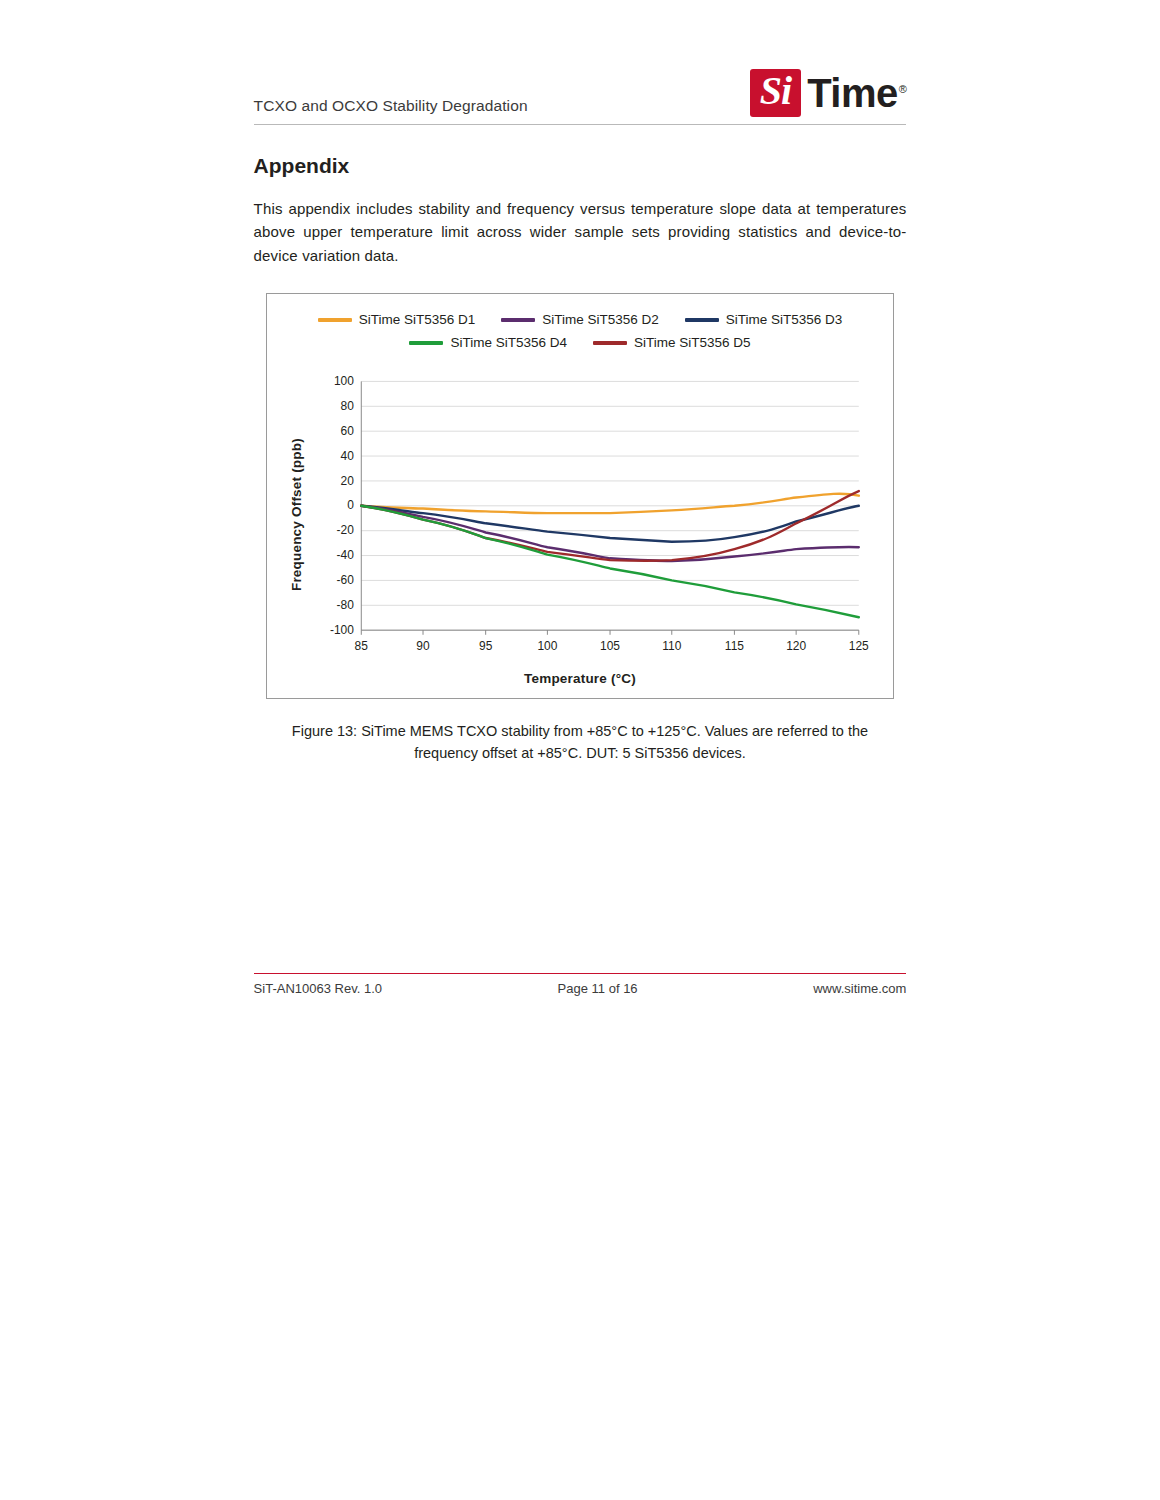TCXO and OCXO Stability Degradation
Si Time®
Appendix
This appendix includes stability and frequency versus temperature slope data at temperatures above upper temperature limit across wider sample sets providing statistics and device-to-device variation data.
SiTime SiT5356 D1 SiTime SiT5356 D2 SiTime SiT5356 D3 SiTime SiT5356 D4 SiTime SiT5356 D5
Frequency Offset (ppb)
100 80 60 40 20 0 -20 -40 -60 -80 -100 85 90 95 100 105 110 115 120 125
Temperature (°C)
Figure 13: SiTime MEMS TCXO stability from +85°C to +125°C. Values are referred to the frequency offset at +85°C. DUT: 5 SiT5356 devices.
SiT-AN10063 Rev. 1.0
Page 11 of 16
www.sitime.com